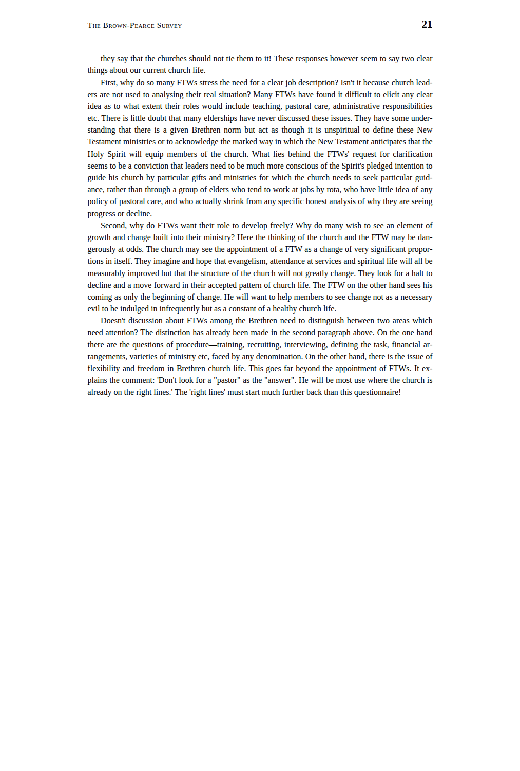The Brown-Pearce Survey 21
they say that the churches should not tie them to it! These responses however seem to say two clear things about our current church life.
First, why do so many FTWs stress the need for a clear job description? Isn't it because church leaders are not used to analysing their real situation? Many FTWs have found it difficult to elicit any clear idea as to what extent their roles would include teaching, pastoral care, administrative responsibilities etc. There is little doubt that many elderships have never discussed these issues. They have some understanding that there is a given Brethren norm but act as though it is unspiritual to define these New Testament ministries or to acknowledge the marked way in which the New Testament anticipates that the Holy Spirit will equip members of the church. What lies behind the FTWs' request for clarification seems to be a conviction that leaders need to be much more conscious of the Spirit's pledged intention to guide his church by particular gifts and ministries for which the church needs to seek particular guidance, rather than through a group of elders who tend to work at jobs by rota, who have little idea of any policy of pastoral care, and who actually shrink from any specific honest analysis of why they are seeing progress or decline.
Second, why do FTWs want their role to develop freely? Why do many wish to see an element of growth and change built into their ministry? Here the thinking of the church and the FTW may be dangerously at odds. The church may see the appointment of a FTW as a change of very significant proportions in itself. They imagine and hope that evangelism, attendance at services and spiritual life will all be measurably improved but that the structure of the church will not greatly change. They look for a halt to decline and a move forward in their accepted pattern of church life. The FTW on the other hand sees his coming as only the beginning of change. He will want to help members to see change not as a necessary evil to be indulged in infrequently but as a constant of a healthy church life.
Doesn't discussion about FTWs among the Brethren need to distinguish between two areas which need attention? The distinction has already been made in the second paragraph above. On the one hand there are the questions of procedure—training, recruiting, interviewing, defining the task, financial arrangements, varieties of ministry etc, faced by any denomination. On the other hand, there is the issue of flexibility and freedom in Brethren church life. This goes far beyond the appointment of FTWs. It explains the comment: 'Don't look for a "pastor" as the "answer". He will be most use where the church is already on the right lines.' The 'right lines' must start much further back than this questionnaire!